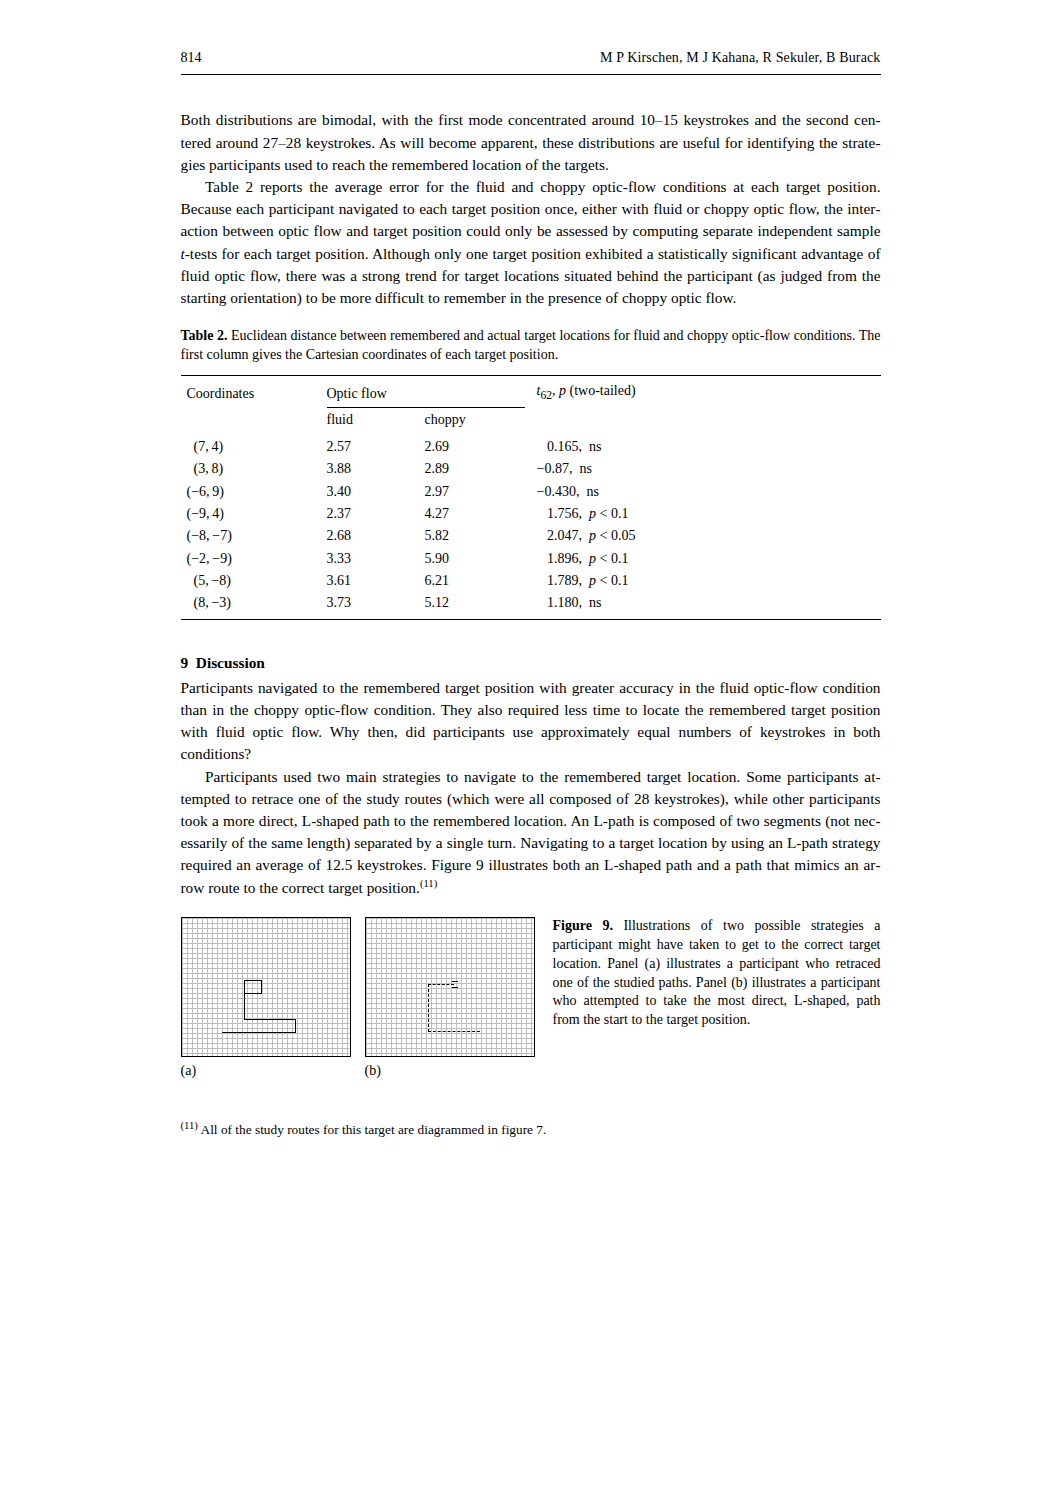814
M P Kirschen, M J Kahana, R Sekuler, B Burack
Both distributions are bimodal, with the first mode concentrated around 10–15 keystrokes and the second centered around 27–28 keystrokes. As will become apparent, these distributions are useful for identifying the strategies participants used to reach the remembered location of the targets.
Table 2 reports the average error for the fluid and choppy optic-flow conditions at each target position. Because each participant navigated to each target position once, either with fluid or choppy optic flow, the interaction between optic flow and target position could only be assessed by computing separate independent sample t-tests for each target position. Although only one target position exhibited a statistically significant advantage of fluid optic flow, there was a strong trend for target locations situated behind the participant (as judged from the starting orientation) to be more difficult to remember in the presence of choppy optic flow.
Table 2. Euclidean distance between remembered and actual target locations for fluid and choppy optic-flow conditions. The first column gives the Cartesian coordinates of each target position.
| Coordinates | Optic flow | t 62 , p (two-tailed) | |
| --- | --- | --- | --- |
| | fluid | choppy | | |
| (7, 4) | 2.57 | 2.69 | 0.165, ns | |
| (3, 8) | 3.88 | 2.89 | −0.87, ns | |
| (−6, 9) | 3.40 | 2.97 | −0.430, ns | |
| (−9, 4) | 2.37 | 4.27 | 1.756, p < 0.1 | |
| (−8, −7) | 2.68 | 5.82 | 2.047, p < 0.05 | |
| (−2, −9) | 3.33 | 5.90 | 1.896, p < 0.1 | |
| (5, −8) | 3.61 | 6.21 | 1.789, p < 0.1 | |
| (8, −3) | 3.73 | 5.12 | 1.180, ns | |
9 Discussion
Participants navigated to the remembered target position with greater accuracy in the fluid optic-flow condition than in the choppy optic-flow condition. They also required less time to locate the remembered target position with fluid optic flow. Why then, did participants use approximately equal numbers of keystrokes in both conditions?
Participants used two main strategies to navigate to the remembered target location. Some participants attempted to retrace one of the study routes (which were all composed of 28 keystrokes), while other participants took a more direct, L-shaped path to the remembered location. An L-path is composed of two segments (not necessarily of the same length) separated by a single turn. Navigating to a target location by using an L-path strategy required an average of 12.5 keystrokes. Figure 9 illustrates both an L-shaped path and a path that mimics an arrow route to the correct target position.(11)
(a)
(b)
Figure 9. Illustrations of two possible strategies a participant might have taken to get to the correct target location. Panel (a) illustrates a participant who retraced one of the studied paths. Panel (b) illustrates a participant who attempted to take the most direct, L-shaped, path from the start to the target position.
(11) All of the study routes for this target are diagrammed in figure 7.